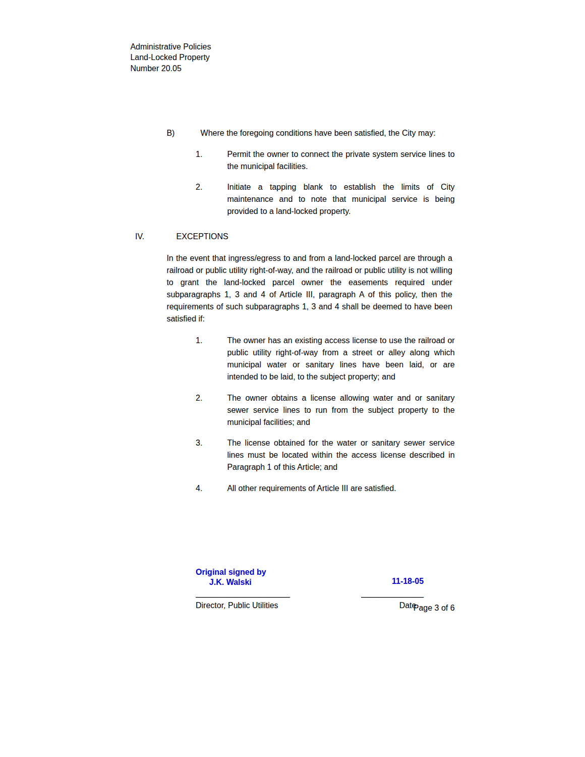Administrative Policies
Land-Locked Property
Number 20.05
B)
Where the foregoing conditions have been satisfied, the City may:
1.
Permit the owner to connect the private system service lines to the municipal facilities.
2.
Initiate a tapping blank to establish the limits of City maintenance and to note that municipal service is being provided to a land-locked property.
IV.
EXCEPTIONS
In the event that ingress/egress to and from a land-locked parcel are through a railroad or public utility right-of-way, and the railroad or public utility is not willing to grant the land-locked parcel owner the easements required under subparagraphs 1, 3 and 4 of Article III, paragraph A of this policy, then the requirements of such subparagraphs 1, 3 and 4 shall be deemed to have been satisfied if:
1.
The owner has an existing access license to use the railroad or public utility right-of-way from a street or alley along which municipal water or sanitary lines have been laid, or are intended to be laid, to the subject property; and
2.
The owner obtains a license allowing water and or sanitary sewer service lines to run from the subject property to the municipal facilities; and
3.
The license obtained for the water or sanitary sewer service lines must be located within the access license described in Paragraph 1 of this Article; and
4.
All other requirements of Article III are satisfied.
Original signed by
J.K. Walski
_____________________
Director, Public Utilities
11-18-05
______________
Date
Page 3 of 6